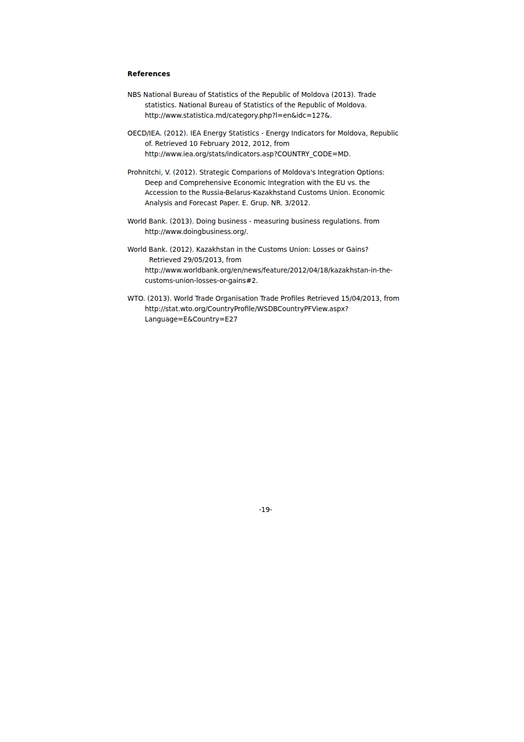References
NBS National Bureau of Statistics of the Republic of Moldova (2013). Trade statistics. National Bureau of Statistics of the Republic of Moldova. http://www.statistica.md/category.php?l=en&idc=127&.
OECD/IEA. (2012). IEA Energy Statistics - Energy Indicators for Moldova, Republic of. Retrieved 10 February 2012, 2012, from http://www.iea.org/stats/indicators.asp?COUNTRY_CODE=MD.
Prohnitchi, V. (2012). Strategic Comparions of Moldova's Integration Options: Deep and Comprehensive Economic Integration with the EU vs. the Accession to the Russia-Belarus-Kazakhstand Customs Union. Economic Analysis and Forecast Paper. E. Grup. NR. 3/2012.
World Bank. (2013). Doing business - measuring business regulations. from http://www.doingbusiness.org/.
World Bank. (2012). Kazakhstan in the Customs Union: Losses or Gains? Retrieved 29/05/2013, from http://www.worldbank.org/en/news/feature/2012/04/18/kazakhstan-in-the-customs-union-losses-or-gains#2.
WTO. (2013). World Trade Organisation Trade Profiles Retrieved 15/04/2013, from http://stat.wto.org/CountryProfile/WSDBCountryPFView.aspx?Language=E&Country=E27
-19-